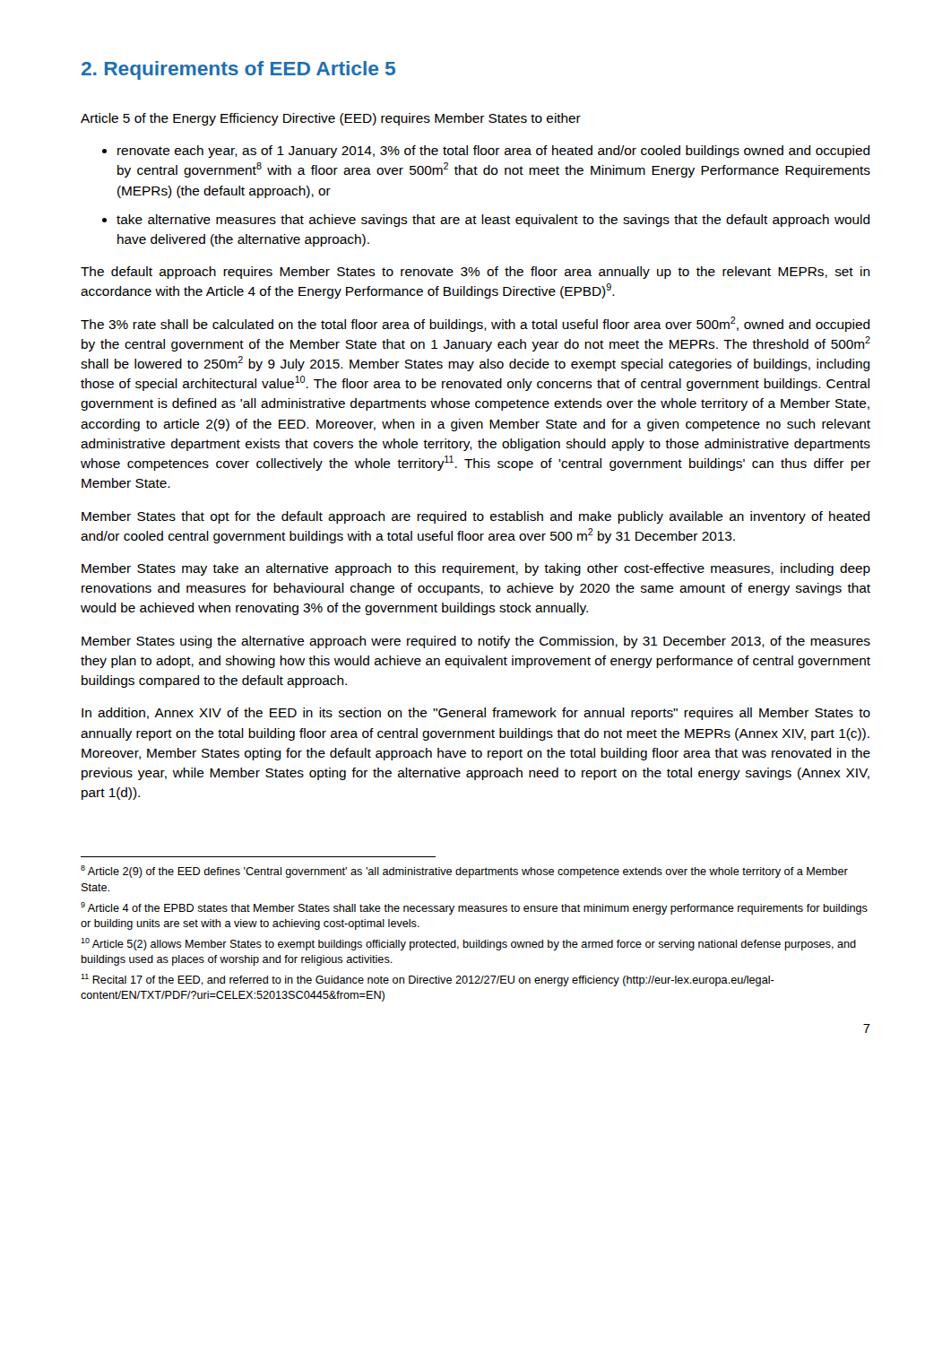2. Requirements of EED Article 5
Article 5 of the Energy Efficiency Directive (EED) requires Member States to either
renovate each year, as of 1 January 2014, 3% of the total floor area of heated and/or cooled buildings owned and occupied by central government8 with a floor area over 500m2 that do not meet the Minimum Energy Performance Requirements (MEPRs) (the default approach), or
take alternative measures that achieve savings that are at least equivalent to the savings that the default approach would have delivered (the alternative approach).
The default approach requires Member States to renovate 3% of the floor area annually up to the relevant MEPRs, set in accordance with the Article 4 of the Energy Performance of Buildings Directive (EPBD)9.
The 3% rate shall be calculated on the total floor area of buildings, with a total useful floor area over 500m2, owned and occupied by the central government of the Member State that on 1 January each year do not meet the MEPRs. The threshold of 500m2 shall be lowered to 250m2 by 9 July 2015. Member States may also decide to exempt special categories of buildings, including those of special architectural value10. The floor area to be renovated only concerns that of central government buildings. Central government is defined as 'all administrative departments whose competence extends over the whole territory of a Member State, according to article 2(9) of the EED. Moreover, when in a given Member State and for a given competence no such relevant administrative department exists that covers the whole territory, the obligation should apply to those administrative departments whose competences cover collectively the whole territory11. This scope of 'central government buildings' can thus differ per Member State.
Member States that opt for the default approach are required to establish and make publicly available an inventory of heated and/or cooled central government buildings with a total useful floor area over 500 m2 by 31 December 2013.
Member States may take an alternative approach to this requirement, by taking other cost-effective measures, including deep renovations and measures for behavioural change of occupants, to achieve by 2020 the same amount of energy savings that would be achieved when renovating 3% of the government buildings stock annually.
Member States using the alternative approach were required to notify the Commission, by 31 December 2013, of the measures they plan to adopt, and showing how this would achieve an equivalent improvement of energy performance of central government buildings compared to the default approach.
In addition, Annex XIV of the EED in its section on the "General framework for annual reports" requires all Member States to annually report on the total building floor area of central government buildings that do not meet the MEPRs (Annex XIV, part 1(c)). Moreover, Member States opting for the default approach have to report on the total building floor area that was renovated in the previous year, while Member States opting for the alternative approach need to report on the total energy savings (Annex XIV, part 1(d)).
8 Article 2(9) of the EED defines 'Central government' as 'all administrative departments whose competence extends over the whole territory of a Member State.
9 Article 4 of the EPBD states that Member States shall take the necessary measures to ensure that minimum energy performance requirements for buildings or building units are set with a view to achieving cost-optimal levels.
10 Article 5(2) allows Member States to exempt buildings officially protected, buildings owned by the armed force or serving national defense purposes, and buildings used as places of worship and for religious activities.
11 Recital 17 of the EED, and referred to in the Guidance note on Directive 2012/27/EU on energy efficiency (http://eur-lex.europa.eu/legal-content/EN/TXT/PDF/?uri=CELEX:52013SC0445&from=EN)
7